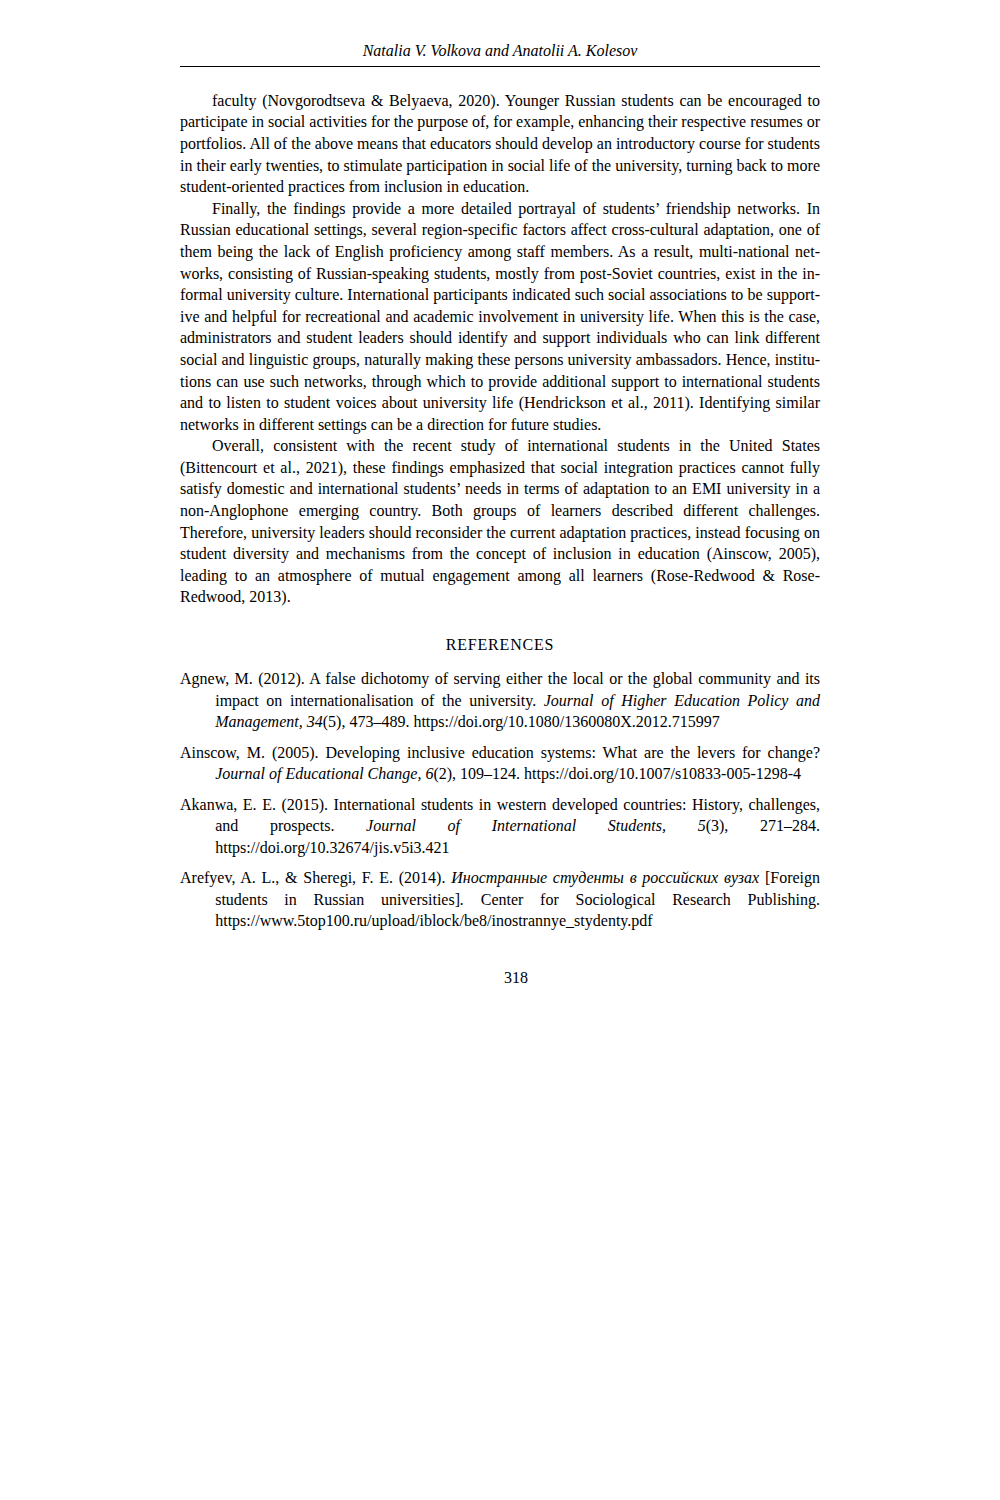Natalia V. Volkova and Anatolii A. Kolesov
faculty (Novgorodtseva & Belyaeva, 2020). Younger Russian students can be encouraged to participate in social activities for the purpose of, for example, enhancing their respective resumes or portfolios. All of the above means that educators should develop an introductory course for students in their early twenties, to stimulate participation in social life of the university, turning back to more student-oriented practices from inclusion in education.
Finally, the findings provide a more detailed portrayal of students’ friendship networks. In Russian educational settings, several region-specific factors affect cross-cultural adaptation, one of them being the lack of English proficiency among staff members. As a result, multi-national networks, consisting of Russian-speaking students, mostly from post-Soviet countries, exist in the informal university culture. International participants indicated such social associations to be supportive and helpful for recreational and academic involvement in university life. When this is the case, administrators and student leaders should identify and support individuals who can link different social and linguistic groups, naturally making these persons university ambassadors. Hence, institutions can use such networks, through which to provide additional support to international students and to listen to student voices about university life (Hendrickson et al., 2011). Identifying similar networks in different settings can be a direction for future studies.
Overall, consistent with the recent study of international students in the United States (Bittencourt et al., 2021), these findings emphasized that social integration practices cannot fully satisfy domestic and international students’ needs in terms of adaptation to an EMI university in a non-Anglophone emerging country. Both groups of learners described different challenges. Therefore, university leaders should reconsider the current adaptation practices, instead focusing on student diversity and mechanisms from the concept of inclusion in education (Ainscow, 2005), leading to an atmosphere of mutual engagement among all learners (Rose-Redwood & Rose-Redwood, 2013).
REFERENCES
Agnew, M. (2012). A false dichotomy of serving either the local or the global community and its impact on internationalisation of the university. Journal of Higher Education Policy and Management, 34(5), 473–489. https://doi.org/10.1080/1360080X.2012.715997
Ainscow, M. (2005). Developing inclusive education systems: What are the levers for change? Journal of Educational Change, 6(2), 109–124. https://doi.org/10.1007/s10833-005-1298-4
Akanwa, E. E. (2015). International students in western developed countries: History, challenges, and prospects. Journal of International Students, 5(3), 271–284. https://doi.org/10.32674/jis.v5i3.421
Arefyev, A. L., & Sheregi, F. E. (2014). Иностранные студенты в российских вузах [Foreign students in Russian universities]. Center for Sociological Research Publishing. https://www.5top100.ru/upload/iblock/be8/inostrannye_stydenty.pdf
318